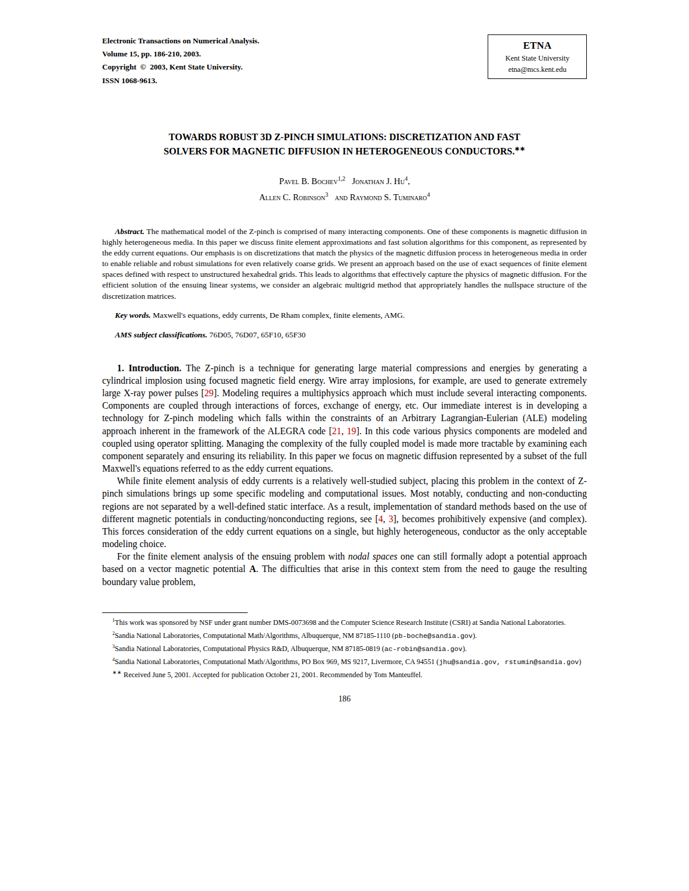Electronic Transactions on Numerical Analysis.
Volume 15, pp. 186-210, 2003.
Copyright © 2003, Kent State University.
ISSN 1068-9613.
ETNA
Kent State University
etna@mcs.kent.edu
Towards Robust 3D Z-Pinch Simulations: Discretization and Fast
Solvers for Magnetic Diffusion in Heterogeneous Conductors.∗∗
Pavel B. Bochev1,2 Jonathan J. Hu4,
Allen C. Robinson3 and Raymond S. Tuminaro4
Abstract. The mathematical model of the Z-pinch is comprised of many interacting components. One of these components is magnetic diffusion in highly heterogeneous media. In this paper we discuss finite element approximations and fast solution algorithms for this component, as represented by the eddy current equations. Our emphasis is on discretizations that match the physics of the magnetic diffusion process in heterogeneous media in order to enable reliable and robust simulations for even relatively coarse grids. We present an approach based on the use of exact sequences of finite element spaces defined with respect to unstructured hexahedral grids. This leads to algorithms that effectively capture the physics of magnetic diffusion. For the efficient solution of the ensuing linear systems, we consider an algebraic multigrid method that appropriately handles the nullspace structure of the discretization matrices.
Key words. Maxwell's equations, eddy currents, De Rham complex, finite elements, AMG.
AMS subject classifications. 76D05, 76D07, 65F10, 65F30
1. Introduction. The Z-pinch is a technique for generating large material compressions and energies by generating a cylindrical implosion using focused magnetic field energy. Wire array implosions, for example, are used to generate extremely large X-ray power pulses [29]. Modeling requires a multiphysics approach which must include several interacting components. Components are coupled through interactions of forces, exchange of energy, etc. Our immediate interest is in developing a technology for Z-pinch modeling which falls within the constraints of an Arbitrary Lagrangian-Eulerian (ALE) modeling approach inherent in the framework of the ALEGRA code [21, 19]. In this code various physics components are modeled and coupled using operator splitting. Managing the complexity of the fully coupled model is made more tractable by examining each component separately and ensuring its reliability. In this paper we focus on magnetic diffusion represented by a subset of the full Maxwell's equations referred to as the eddy current equations.
While finite element analysis of eddy currents is a relatively well-studied subject, placing this problem in the context of Z-pinch simulations brings up some specific modeling and computational issues. Most notably, conducting and non-conducting regions are not separated by a well-defined static interface. As a result, implementation of standard methods based on the use of different magnetic potentials in conducting/nonconducting regions, see [4, 3], becomes prohibitively expensive (and complex). This forces consideration of the eddy current equations on a single, but highly heterogeneous, conductor as the only acceptable modeling choice.
For the finite element analysis of the ensuing problem with nodal spaces one can still formally adopt a potential approach based on a vector magnetic potential A. The difficulties that arise in this context stem from the need to gauge the resulting boundary value problem,
1This work was sponsored by NSF under grant number DMS-0073698 and the Computer Science Research Institute (CSRI) at Sandia National Laboratories.
2Sandia National Laboratories, Computational Math/Algorithms, Albuquerque, NM 87185-1110 (pb-boche@sandia.gov).
3Sandia National Laboratories, Computational Physics R&D, Albuquerque, NM 87185-0819 (ac-robin@sandia.gov).
4Sandia National Laboratories, Computational Math/Algorithms, PO Box 969, MS 9217, Livermore, CA 94551 (jhu@sandia.gov, rstumin@sandia.gov)
∗∗ Received June 5, 2001. Accepted for publication October 21, 2001. Recommended by Tom Manteuffel.
186